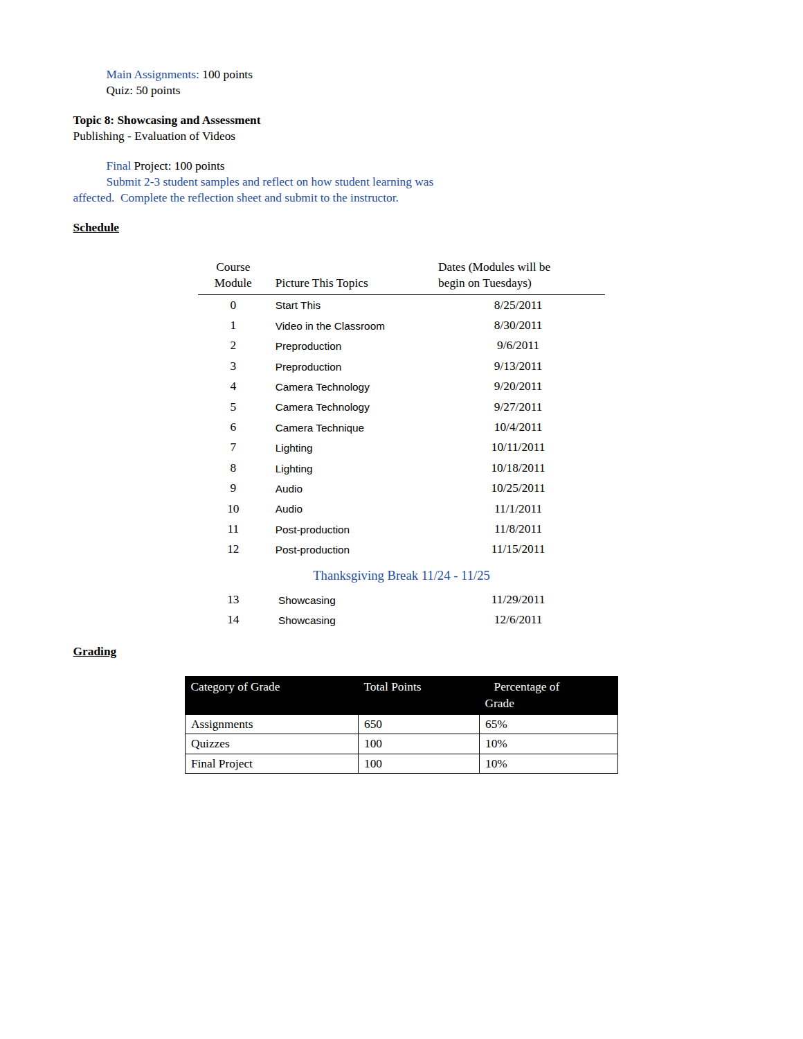Main Assignments: 100 points
Quiz: 50 points
Topic 8: Showcasing and Assessment
Publishing - Evaluation of Videos
Final Project: 100 points
Submit 2-3 student samples and reflect on how student learning was
affected. Complete the reflection sheet and submit to the instructor.
Schedule
| Course Module | Picture This Topics | Dates (Modules will be begin on Tuesdays) |
| --- | --- | --- |
| 0 | Start This | 8/25/2011 |
| 1 | Video in the Classroom | 8/30/2011 |
| 2 | Preproduction | 9/6/2011 |
| 3 | Preproduction | 9/13/2011 |
| 4 | Camera Technology | 9/20/2011 |
| 5 | Camera Technology | 9/27/2011 |
| 6 | Camera Technique | 10/4/2011 |
| 7 | Lighting | 10/11/2011 |
| 8 | Lighting | 10/18/2011 |
| 9 | Audio | 10/25/2011 |
| 10 | Audio | 11/1/2011 |
| 11 | Post-production | 11/8/2011 |
| 12 | Post-production | 11/15/2011 |
| Thanksgiving Break 11/24 - 11/25 |
| 13 | Showcasing | 11/29/2011 |
| 14 | Showcasing | 12/6/2011 |
Grading
| Category of Grade | Total Points | Percentage of Grade |
| --- | --- | --- |
| Assignments | 650 | 65% |
| Quizzes | 100 | 10% |
| Final Project | 100 | 10% |